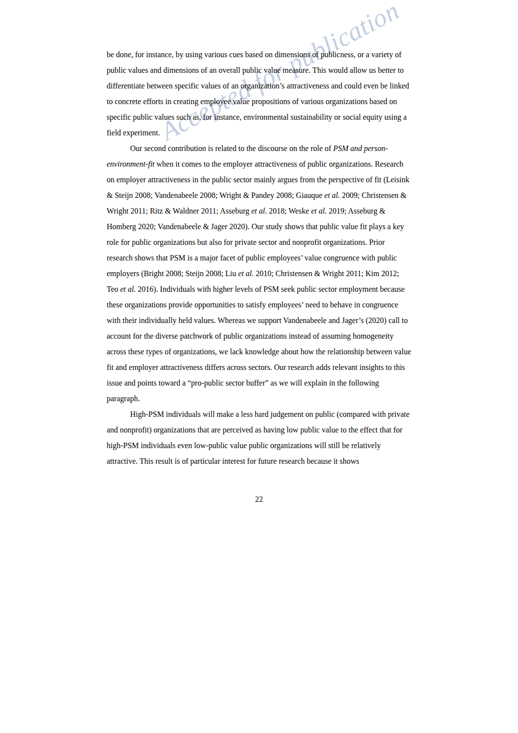Accepted for publication
be done, for instance, by using various cues based on dimensions of publicness, or a variety of public values and dimensions of an overall public value measure. This would allow us better to differentiate between specific values of an organization’s attractiveness and could even be linked to concrete efforts in creating employee value propositions of various organizations based on specific public values such as, for instance, environmental sustainability or social equity using a field experiment.
Our second contribution is related to the discourse on the role of PSM and person-environment-fit when it comes to the employer attractiveness of public organizations. Research on employer attractiveness in the public sector mainly argues from the perspective of fit (Leisink & Steijn 2008; Vandenabeele 2008; Wright & Pandey 2008; Giauque et al. 2009; Christensen & Wright 2011; Ritz & Waldner 2011; Asseburg et al. 2018; Weske et al. 2019; Asseburg & Homberg 2020; Vandenabeele & Jager 2020). Our study shows that public value fit plays a key role for public organizations but also for private sector and nonprofit organizations. Prior research shows that PSM is a major facet of public employees’ value congruence with public employers (Bright 2008; Steijn 2008; Liu et al. 2010; Christensen & Wright 2011; Kim 2012; Teo et al. 2016). Individuals with higher levels of PSM seek public sector employment because these organizations provide opportunities to satisfy employees’ need to behave in congruence with their individually held values. Whereas we support Vandenabeele and Jager’s (2020) call to account for the diverse patchwork of public organizations instead of assuming homogeneity across these types of organizations, we lack knowledge about how the relationship between value fit and employer attractiveness differs across sectors. Our research adds relevant insights to this issue and points toward a “pro-public sector buffer” as we will explain in the following paragraph.
High-PSM individuals will make a less hard judgement on public (compared with private and nonprofit) organizations that are perceived as having low public value to the effect that for high-PSM individuals even low-public value public organizations will still be relatively attractive. This result is of particular interest for future research because it shows
22